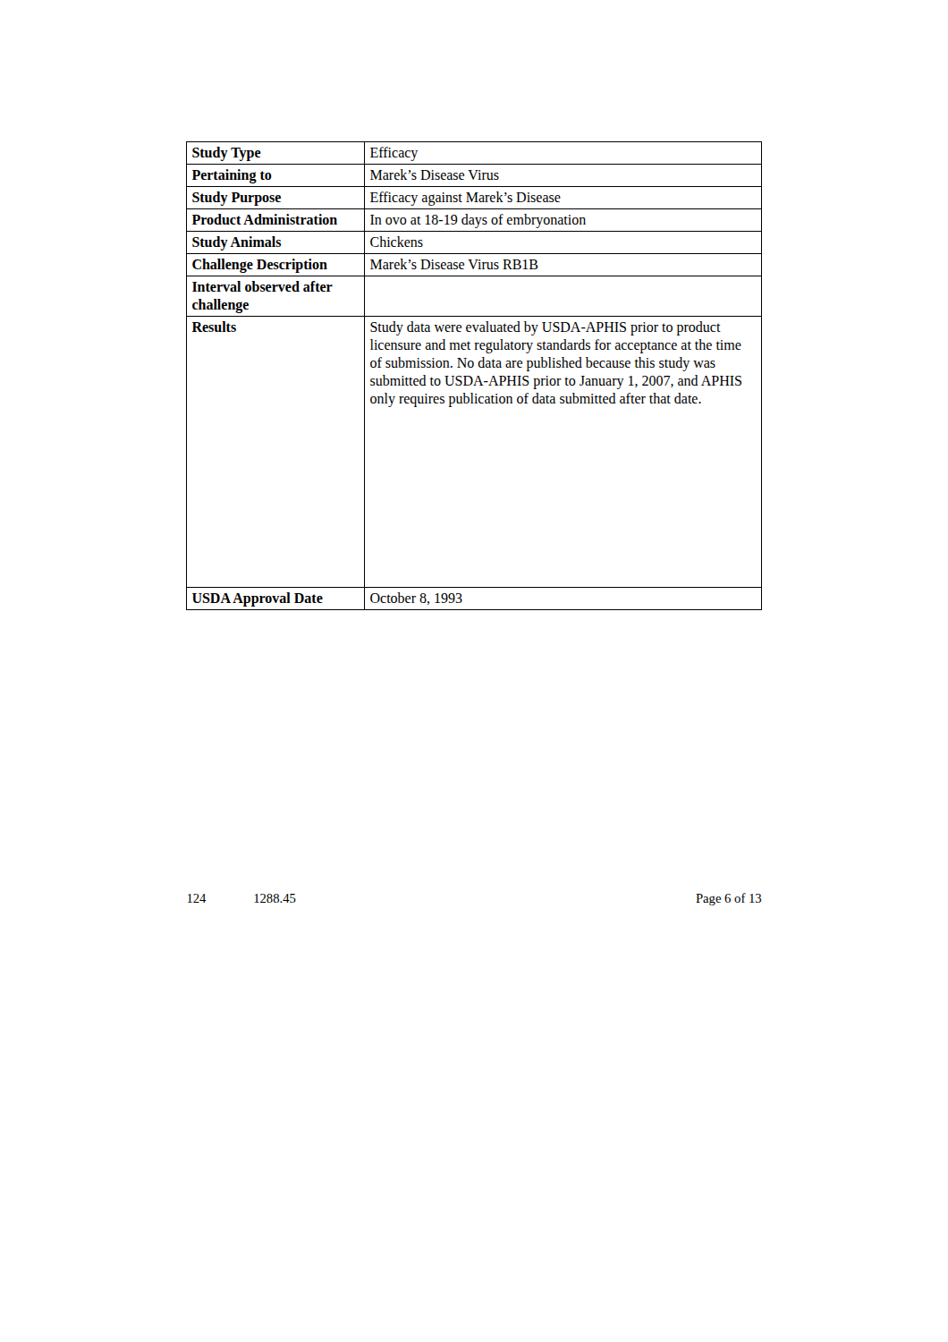| Study Type | Efficacy |
| Pertaining to | Marek’s Disease Virus |
| Study Purpose | Efficacy against Marek’s Disease |
| Product Administration | In ovo at 18-19 days of embryonation |
| Study Animals | Chickens |
| Challenge Description | Marek’s Disease Virus RB1B |
| Interval observed after challenge | |
| Results | Study data were evaluated by USDA-APHIS prior to product licensure and met regulatory standards for acceptance at the time of submission. No data are published because this study was submitted to USDA-APHIS prior to January 1, 2007, and APHIS only requires publication of data submitted after that date. |
| USDA Approval Date | October 8, 1993 |
124 1288.45 Page 6 of 13